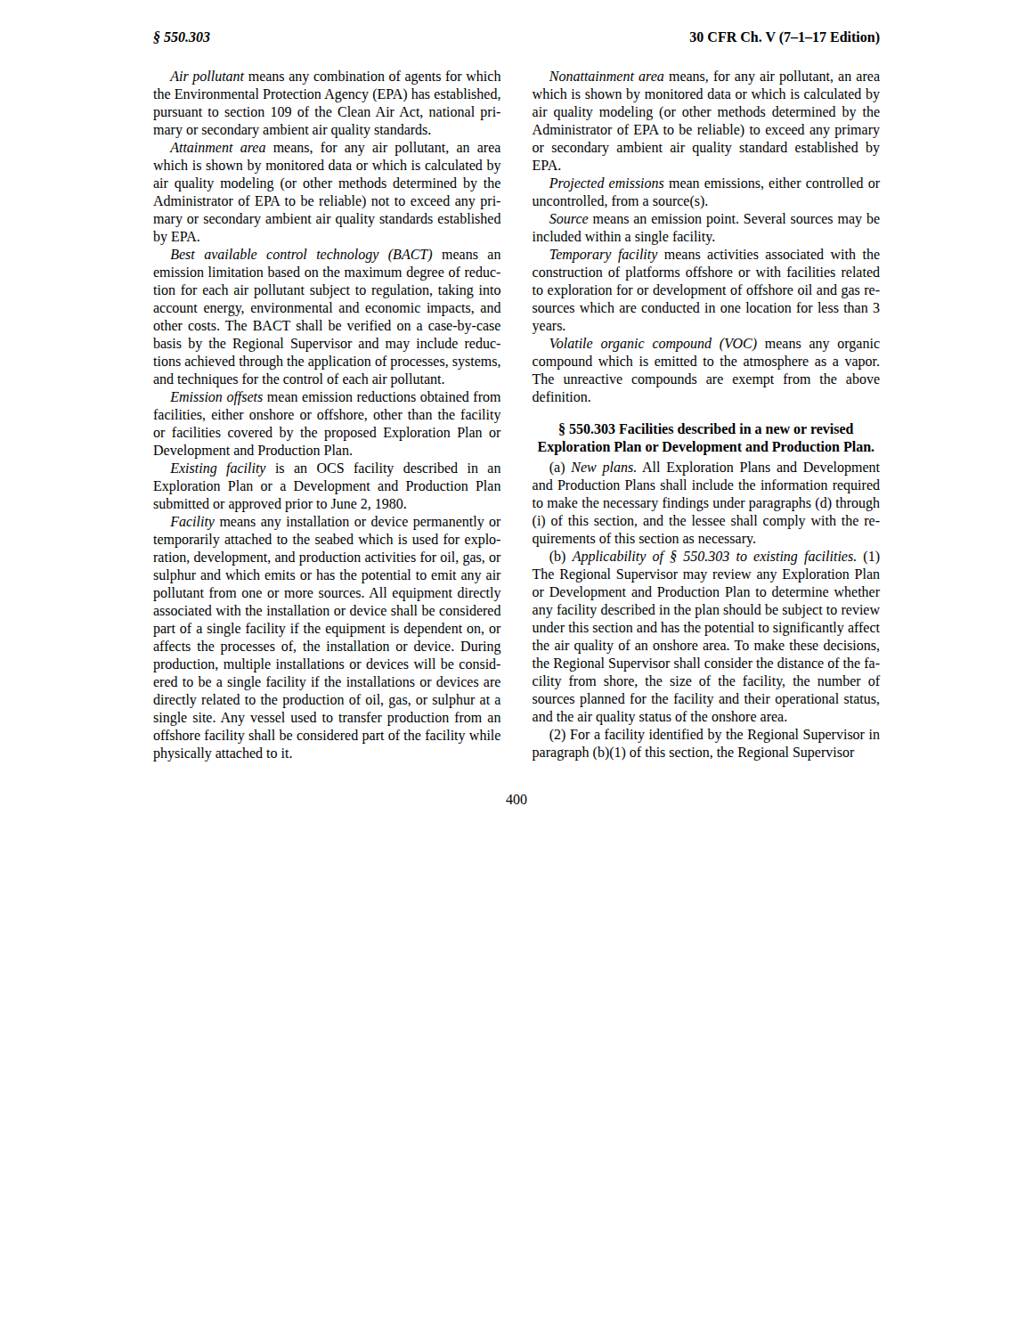§ 550.303 30 CFR Ch. V (7–1–17 Edition)
Air pollutant means any combination of agents for which the Environmental Protection Agency (EPA) has established, pursuant to section 109 of the Clean Air Act, national primary or secondary ambient air quality standards.
Attainment area means, for any air pollutant, an area which is shown by monitored data or which is calculated by air quality modeling (or other methods determined by the Administrator of EPA to be reliable) not to exceed any primary or secondary ambient air quality standards established by EPA.
Best available control technology (BACT) means an emission limitation based on the maximum degree of reduction for each air pollutant subject to regulation, taking into account energy, environmental and economic impacts, and other costs. The BACT shall be verified on a case-by-case basis by the Regional Supervisor and may include reductions achieved through the application of processes, systems, and techniques for the control of each air pollutant.
Emission offsets mean emission reductions obtained from facilities, either onshore or offshore, other than the facility or facilities covered by the proposed Exploration Plan or Development and Production Plan.
Existing facility is an OCS facility described in an Exploration Plan or a Development and Production Plan submitted or approved prior to June 2, 1980.
Facility means any installation or device permanently or temporarily attached to the seabed which is used for exploration, development, and production activities for oil, gas, or sulphur and which emits or has the potential to emit any air pollutant from one or more sources. All equipment directly associated with the installation or device shall be considered part of a single facility if the equipment is dependent on, or affects the processes of, the installation or device. During production, multiple installations or devices will be considered to be a single facility if the installations or devices are directly related to the production of oil, gas, or sulphur at a single site. Any vessel used to transfer production from an offshore facility shall be considered part of the facility while physically attached to it.
Nonattainment area means, for any air pollutant, an area which is shown by monitored data or which is calculated by air quality modeling (or other methods determined by the Administrator of EPA to be reliable) to exceed any primary or secondary ambient air quality standard established by EPA.
Projected emissions mean emissions, either controlled or uncontrolled, from a source(s).
Source means an emission point. Several sources may be included within a single facility.
Temporary facility means activities associated with the construction of platforms offshore or with facilities related to exploration for or development of offshore oil and gas resources which are conducted in one location for less than 3 years.
Volatile organic compound (VOC) means any organic compound which is emitted to the atmosphere as a vapor. The unreactive compounds are exempt from the above definition.
§ 550.303 Facilities described in a new or revised Exploration Plan or Development and Production Plan.
(a) New plans. All Exploration Plans and Development and Production Plans shall include the information required to make the necessary findings under paragraphs (d) through (i) of this section, and the lessee shall comply with the requirements of this section as necessary.
(b) Applicability of § 550.303 to existing facilities. (1) The Regional Supervisor may review any Exploration Plan or Development and Production Plan to determine whether any facility described in the plan should be subject to review under this section and has the potential to significantly affect the air quality of an onshore area. To make these decisions, the Regional Supervisor shall consider the distance of the facility from shore, the size of the facility, the number of sources planned for the facility and their operational status, and the air quality status of the onshore area.
(2) For a facility identified by the Regional Supervisor in paragraph (b)(1) of this section, the Regional Supervisor
400